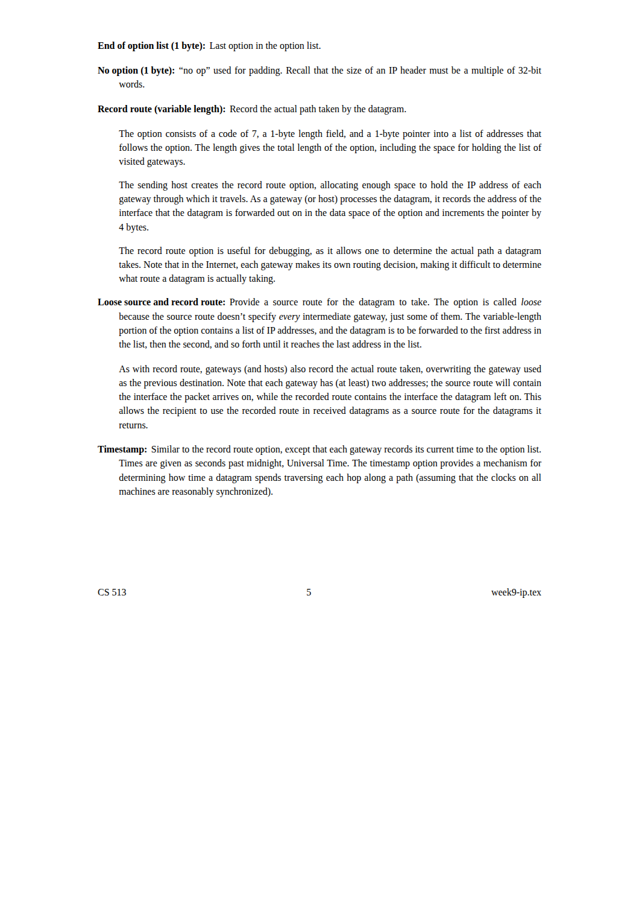End of option list (1 byte):
Last option in the option list.
No option (1 byte):
“no op” used for padding. Recall that the size of an IP header must be a multiple of 32-bit words.
Record route (variable length):
Record the actual path taken by the datagram.
The option consists of a code of 7, a 1-byte length field, and a 1-byte pointer into a list of addresses that follows the option. The length gives the total length of the option, including the space for holding the list of visited gateways.
The sending host creates the record route option, allocating enough space to hold the IP address of each gateway through which it travels. As a gateway (or host) processes the datagram, it records the address of the interface that the datagram is forwarded out on in the data space of the option and increments the pointer by 4 bytes.
The record route option is useful for debugging, as it allows one to determine the actual path a datagram takes. Note that in the Internet, each gateway makes its own routing decision, making it difficult to determine what route a datagram is actually taking.
Loose source and record route:
Provide a source route for the datagram to take. The option is called loose because the source route doesn’t specify every intermediate gateway, just some of them. The variable-length portion of the option contains a list of IP addresses, and the datagram is to be forwarded to the first address in the list, then the second, and so forth until it reaches the last address in the list.
As with record route, gateways (and hosts) also record the actual route taken, overwriting the gateway used as the previous destination. Note that each gateway has (at least) two addresses; the source route will contain the interface the packet arrives on, while the recorded route contains the interface the datagram left on. This allows the recipient to use the recorded route in received datagrams as a source route for the datagrams it returns.
Timestamp:
Similar to the record route option, except that each gateway records its current time to the option list. Times are given as seconds past midnight, Universal Time. The timestamp option provides a mechanism for determining how time a datagram spends traversing each hop along a path (assuming that the clocks on all machines are reasonably synchronized).
CS 513 5 week9-ip.tex